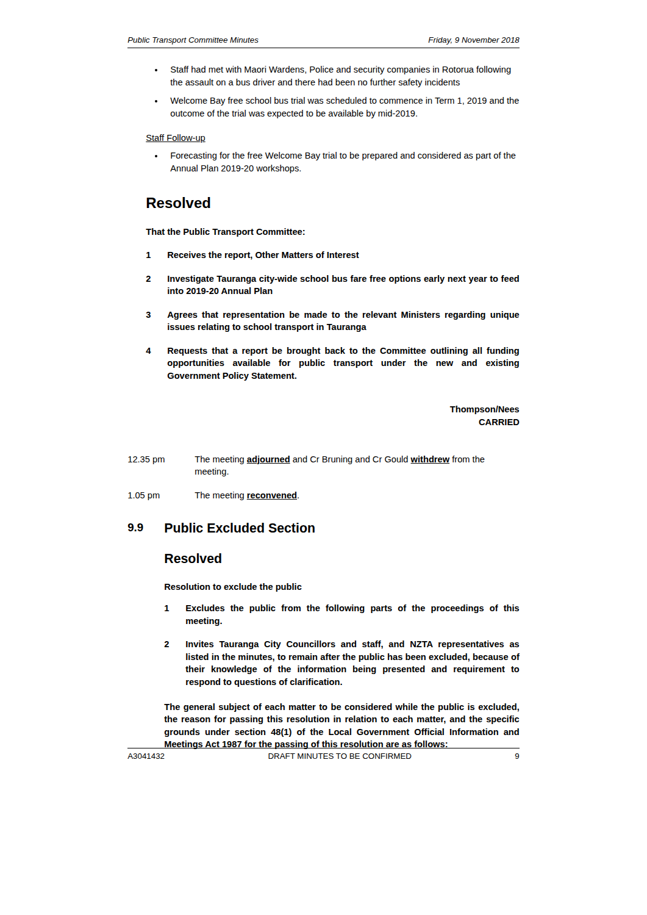Public Transport Committee Minutes
Friday, 9 November 2018
Staff had met with Maori Wardens, Police and security companies in Rotorua following the assault on a bus driver and there had been no further safety incidents
Welcome Bay free school bus trial was scheduled to commence in Term 1, 2019 and the outcome of the trial was expected to be available by mid-2019.
Staff Follow-up
Forecasting for the free Welcome Bay trial to be prepared and considered as part of the Annual Plan 2019-20 workshops.
Resolved
That the Public Transport Committee:
1
Receives the report, Other Matters of Interest
2
Investigate Tauranga city-wide school bus fare free options early next year to feed into 2019-20 Annual Plan
3
Agrees that representation be made to the relevant Ministers regarding unique issues relating to school transport in Tauranga
4
Requests that a report be brought back to the Committee outlining all funding opportunities available for public transport under the new and existing Government Policy Statement.
Thompson/Nees
CARRIED
12.35 pm
The meeting adjourned and Cr Bruning and Cr Gould withdrew from the meeting.
1.05 pm
The meeting reconvened.
9.9
Public Excluded Section
Resolved
Resolution to exclude the public
1
Excludes the public from the following parts of the proceedings of this meeting.
2
Invites Tauranga City Councillors and staff, and NZTA representatives as listed in the minutes, to remain after the public has been excluded, because of their knowledge of the information being presented and requirement to respond to questions of clarification.
The general subject of each matter to be considered while the public is excluded, the reason for passing this resolution in relation to each matter, and the specific grounds under section 48(1) of the Local Government Official Information and Meetings Act 1987 for the passing of this resolution are as follows:
A3041432
DRAFT MINUTES TO BE CONFIRMED
9